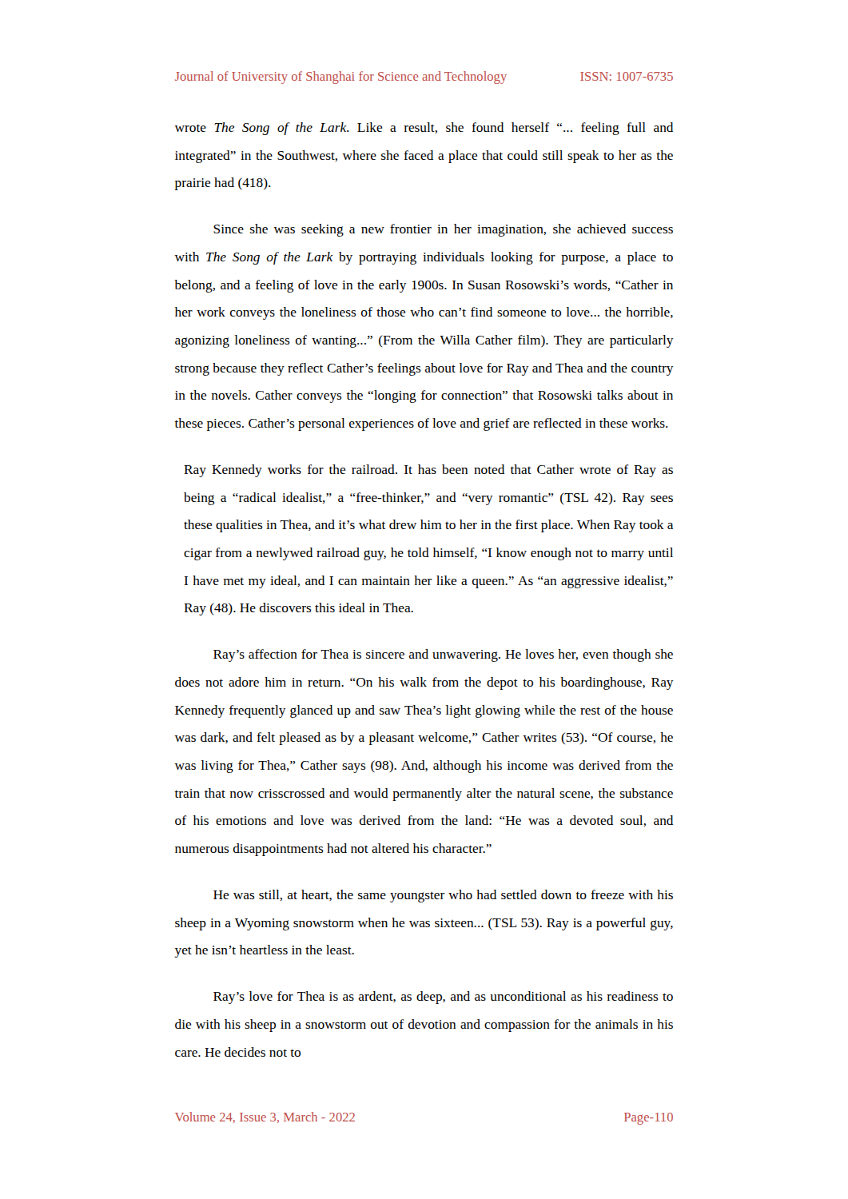Journal of University of Shanghai for Science and Technology ISSN: 1007-6735
wrote The Song of the Lark. Like a result, she found herself “... feeling full and integrated” in the Southwest, where she faced a place that could still speak to her as the prairie had (418).
Since she was seeking a new frontier in her imagination, she achieved success with The Song of the Lark by portraying individuals looking for purpose, a place to belong, and a feeling of love in the early 1900s. In Susan Rosowski’s words, “Cather in her work conveys the loneliness of those who can’t find someone to love... the horrible, agonizing loneliness of wanting...” (From the Willa Cather film). They are particularly strong because they reflect Cather’s feelings about love for Ray and Thea and the country in the novels. Cather conveys the “longing for connection” that Rosowski talks about in these pieces. Cather’s personal experiences of love and grief are reflected in these works.
Ray Kennedy works for the railroad. It has been noted that Cather wrote of Ray as being a “radical idealist,” a “free-thinker,” and “very romantic” (TSL 42). Ray sees these qualities in Thea, and it’s what drew him to her in the first place. When Ray took a cigar from a newlywed railroad guy, he told himself, “I know enough not to marry until I have met my ideal, and I can maintain her like a queen.” As “an aggressive idealist,” Ray (48). He discovers this ideal in Thea.
Ray’s affection for Thea is sincere and unwavering. He loves her, even though she does not adore him in return. “On his walk from the depot to his boardinghouse, Ray Kennedy frequently glanced up and saw Thea’s light glowing while the rest of the house was dark, and felt pleased as by a pleasant welcome,” Cather writes (53). “Of course, he was living for Thea,” Cather says (98). And, although his income was derived from the train that now crisscrossed and would permanently alter the natural scene, the substance of his emotions and love was derived from the land: “He was a devoted soul, and numerous disappointments had not altered his character.”
He was still, at heart, the same youngster who had settled down to freeze with his sheep in a Wyoming snowstorm when he was sixteen... (TSL 53). Ray is a powerful guy, yet he isn’t heartless in the least.
Ray’s love for Thea is as ardent, as deep, and as unconditional as his readiness to die with his sheep in a snowstorm out of devotion and compassion for the animals in his care. He decides not to
Volume 24, Issue 3, March - 2022 Page-110